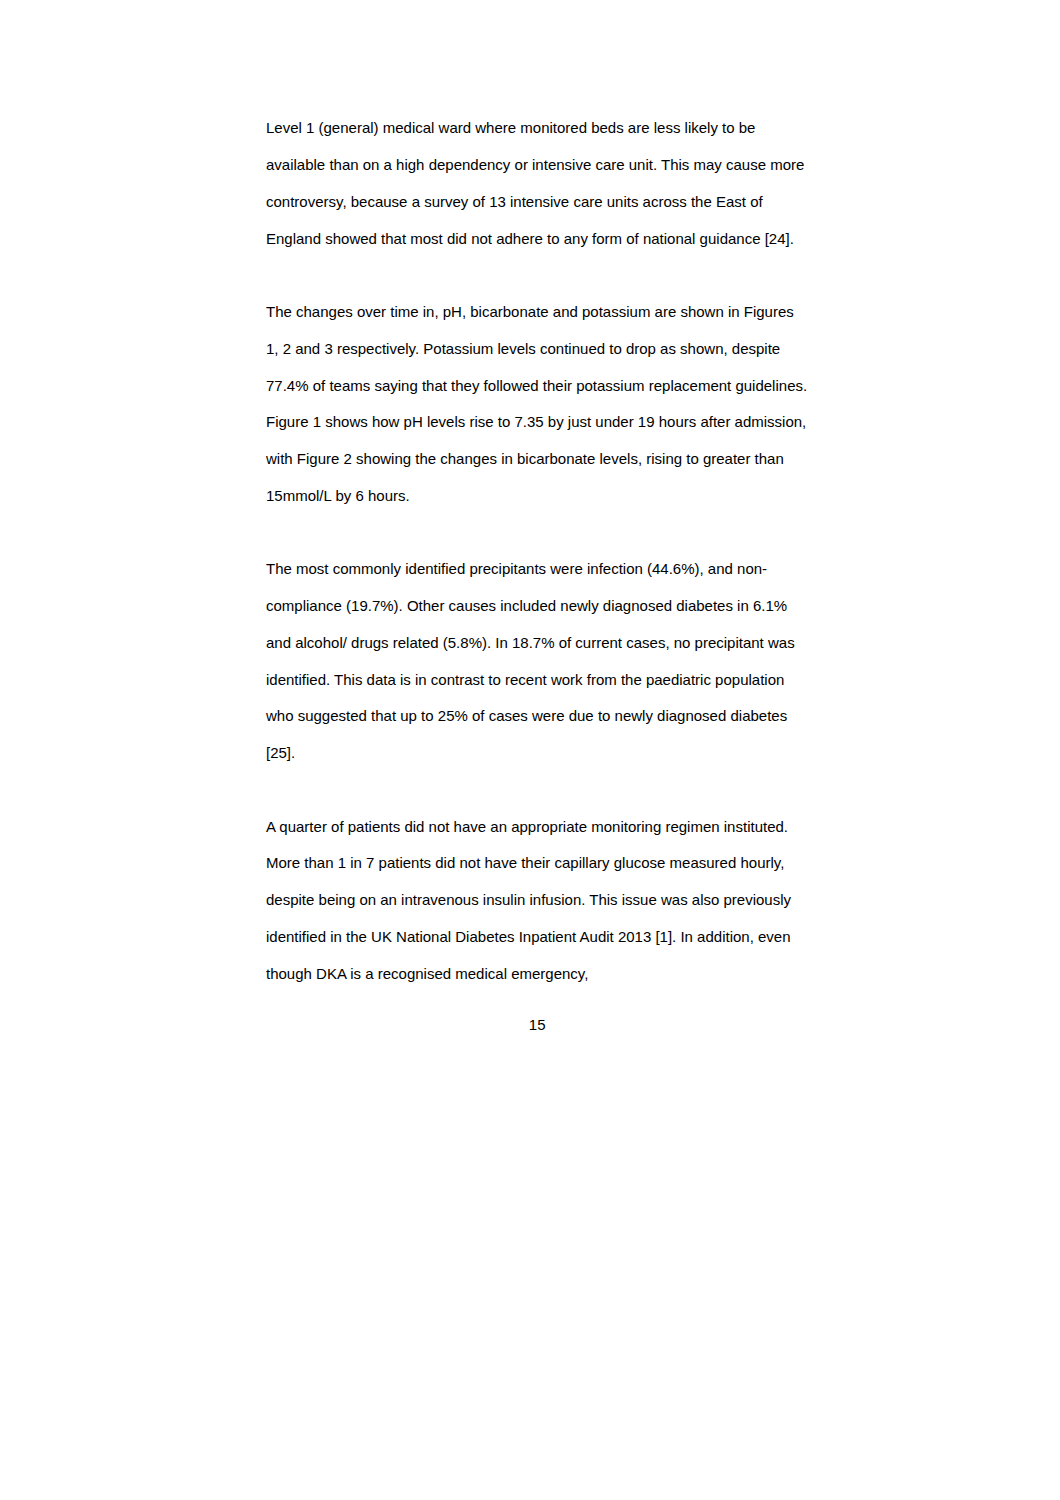Level 1 (general) medical ward where monitored beds are less likely to be available than on a high dependency or intensive care unit. This may cause more controversy, because a survey of 13 intensive care units across the East of England showed that most did not adhere to any form of national guidance [24].
The changes over time in, pH, bicarbonate and potassium are shown in Figures 1, 2 and 3 respectively. Potassium levels continued to drop as shown, despite 77.4% of teams saying that they followed their potassium replacement guidelines. Figure 1 shows how pH levels rise to 7.35 by just under 19 hours after admission, with Figure 2 showing the changes in bicarbonate levels, rising to greater than 15mmol/L by 6 hours.
The most commonly identified precipitants were infection (44.6%), and non-compliance (19.7%). Other causes included newly diagnosed diabetes in 6.1% and alcohol/ drugs related (5.8%). In 18.7% of current cases, no precipitant was identified. This data is in contrast to recent work from the paediatric population who suggested that up to 25% of cases were due to newly diagnosed diabetes [25].
A quarter of patients did not have an appropriate monitoring regimen instituted. More than 1 in 7 patients did not have their capillary glucose measured hourly, despite being on an intravenous insulin infusion. This issue was also previously identified in the UK National Diabetes Inpatient Audit 2013 [1]. In addition, even though DKA is a recognised medical emergency,
15